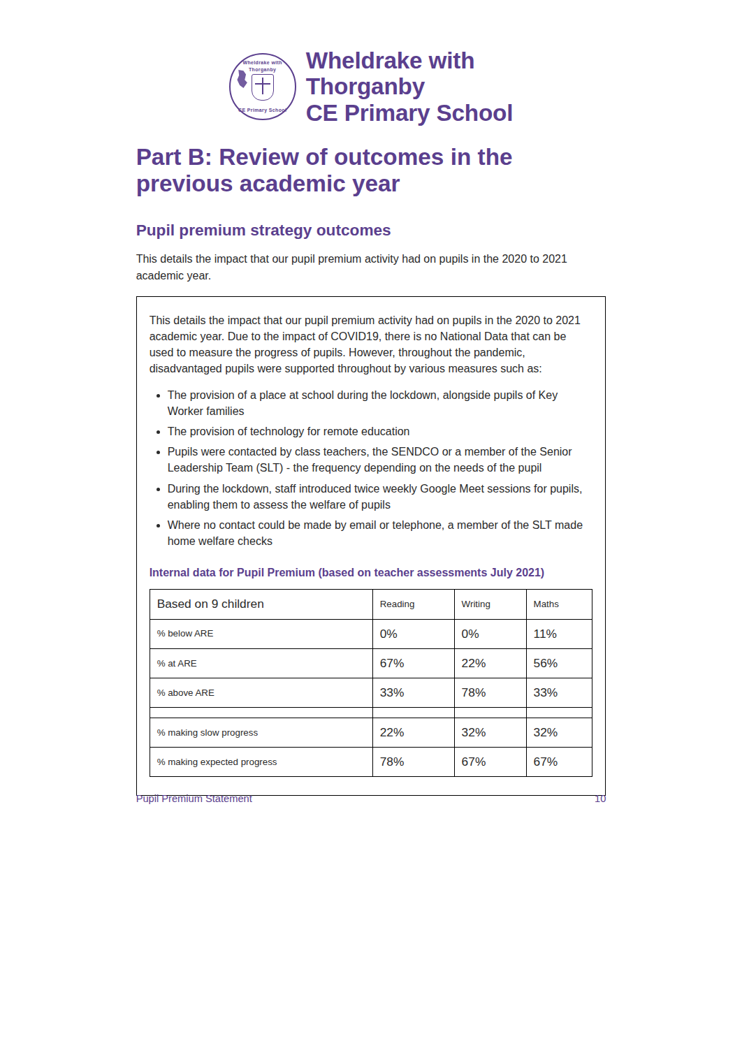Wheldrake with Thorganby
CE Primary School
Wheldrake with Thorganby CE Primary School
Part B: Review of outcomes in the previous academic year
Pupil premium strategy outcomes
This details the impact that our pupil premium activity had on pupils in the 2020 to 2021 academic year.
This details the impact that our pupil premium activity had on pupils in the 2020 to 2021 academic year. Due to the impact of COVID19, there is no National Data that can be used to measure the progress of pupils. However, throughout the pandemic, disadvantaged pupils were supported throughout by various measures such as:
The provision of a place at school during the lockdown, alongside pupils of Key Worker families
The provision of technology for remote education
Pupils were contacted by class teachers, the SENDCO or a member of the Senior Leadership Team (SLT) - the frequency depending on the needs of the pupil
During the lockdown, staff introduced twice weekly Google Meet sessions for pupils, enabling them to assess the welfare of pupils
Where no contact could be made by email or telephone, a member of the SLT made home welfare checks
Internal data for Pupil Premium (based on teacher assessments July 2021)
| Based on 9 children | Reading | Writing | Maths |
| % below ARE | 0% | 0% | 11% |
| % at ARE | 67% | 22% | 56% |
| % above ARE | 33% | 78% | 33% |
| % making slow progress | 22% | 32% | 32% |
| % making expected progress | 78% | 67% | 67% |
Pupil Premium Statement 10